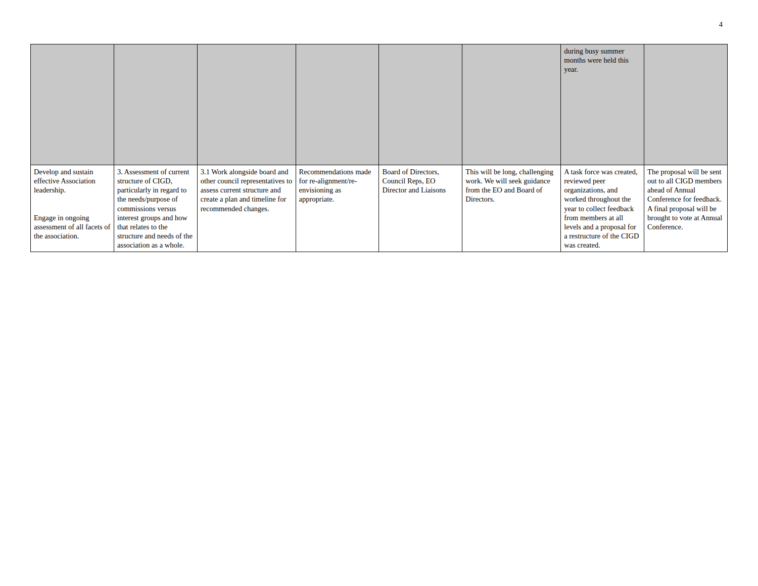4
| | | | | | | during busy summer months were held this year. | |
| Develop and sustain effective Association leadership. Engage in ongoing assessment of all facets of the association. | 3. Assessment of current structure of CIGD, particularly in regard to the needs/purpose of commissions versus interest groups and how that relates to the structure and needs of the association as a whole. | 3.1 Work alongside board and other council representatives to assess current structure and create a plan and timeline for recommended changes. | Recommendations made for re-alignment/re-envisioning as appropriate. | Board of Directors, Council Reps, EO Director and Liaisons | This will be long, challenging work. We will seek guidance from the EO and Board of Directors. | A task force was created, reviewed peer organizations, and worked throughout the year to collect feedback from members at all levels and a proposal for a restructure of the CIGD was created. | The proposal will be sent out to all CIGD members ahead of Annual Conference for feedback. A final proposal will be brought to vote at Annual Conference. |